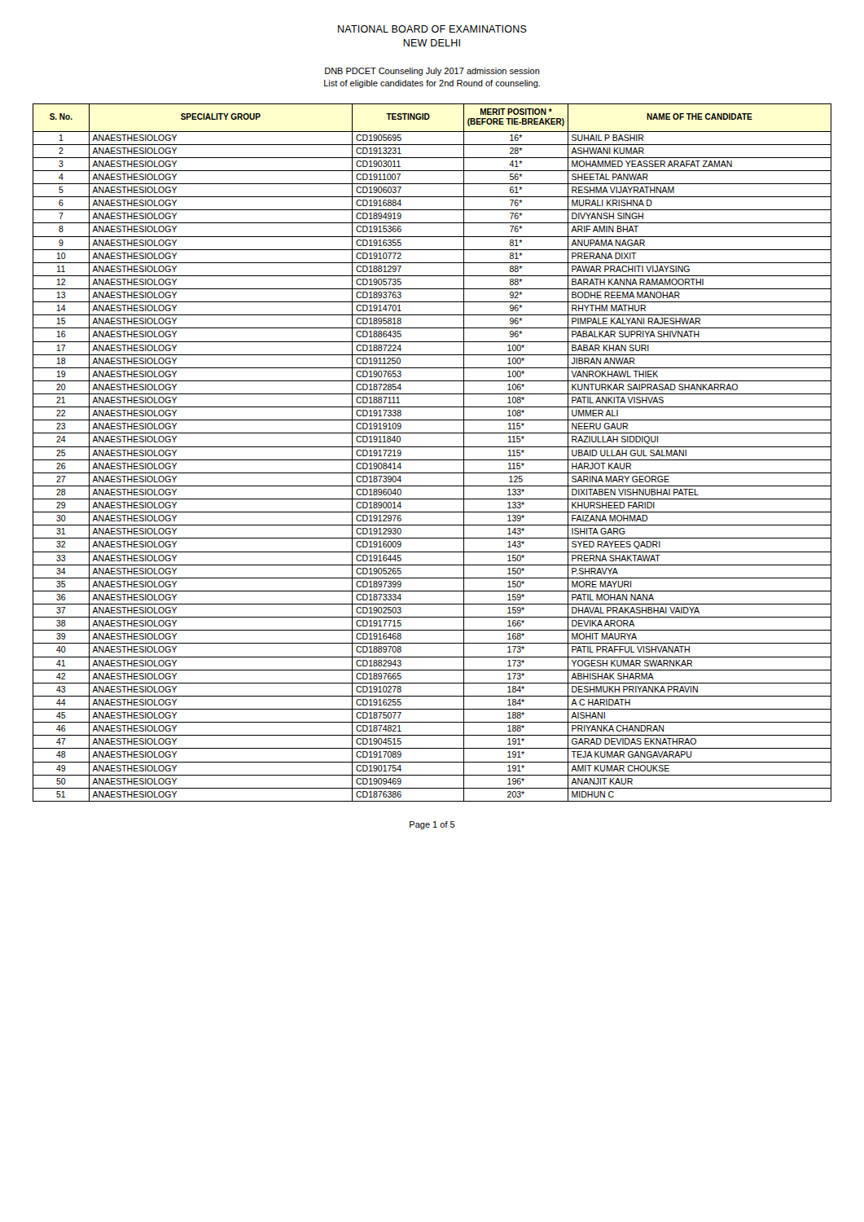NATIONAL BOARD OF EXAMINATIONS
NEW DELHI
DNB PDCET Counseling July 2017 admission session
List of eligible candidates for 2nd Round of counseling.
| S. No. | SPECIALITY GROUP | TESTINGID | MERIT POSITION * (BEFORE TIE-BREAKER) | NAME OF THE CANDIDATE |
| --- | --- | --- | --- | --- |
| 1 | ANAESTHESIOLOGY | CD1905695 | 16* | SUHAIL P BASHIR |
| 2 | ANAESTHESIOLOGY | CD1913231 | 28* | ASHWANI KUMAR |
| 3 | ANAESTHESIOLOGY | CD1903011 | 41* | MOHAMMED YEASSER ARAFAT ZAMAN |
| 4 | ANAESTHESIOLOGY | CD1911007 | 56* | SHEETAL PANWAR |
| 5 | ANAESTHESIOLOGY | CD1906037 | 61* | RESHMA VIJAYRATHNAM |
| 6 | ANAESTHESIOLOGY | CD1916884 | 76* | MURALI KRISHNA D |
| 7 | ANAESTHESIOLOGY | CD1894919 | 76* | DIVYANSH SINGH |
| 8 | ANAESTHESIOLOGY | CD1915366 | 76* | ARIF AMIN BHAT |
| 9 | ANAESTHESIOLOGY | CD1916355 | 81* | ANUPAMA NAGAR |
| 10 | ANAESTHESIOLOGY | CD1910772 | 81* | PRERANA DIXIT |
| 11 | ANAESTHESIOLOGY | CD1881297 | 88* | PAWAR PRACHITI VIJAYSING |
| 12 | ANAESTHESIOLOGY | CD1905735 | 88* | BARATH KANNA RAMAMOORTHI |
| 13 | ANAESTHESIOLOGY | CD1893763 | 92* | BODHE REEMA MANOHAR |
| 14 | ANAESTHESIOLOGY | CD1914701 | 96* | RHYTHM MATHUR |
| 15 | ANAESTHESIOLOGY | CD1895818 | 96* | PIMPALE KALYANI RAJESHWAR |
| 16 | ANAESTHESIOLOGY | CD1886435 | 96* | PABALKAR SUPRIYA SHIVNATH |
| 17 | ANAESTHESIOLOGY | CD1887224 | 100* | BABAR KHAN SURI |
| 18 | ANAESTHESIOLOGY | CD1911250 | 100* | JIBRAN ANWAR |
| 19 | ANAESTHESIOLOGY | CD1907653 | 100* | VANROKHAWL THIEK |
| 20 | ANAESTHESIOLOGY | CD1872854 | 106* | KUNTURKAR SAIPRASAD SHANKARRAO |
| 21 | ANAESTHESIOLOGY | CD1887111 | 108* | PATIL ANKITA VISHVAS |
| 22 | ANAESTHESIOLOGY | CD1917338 | 108* | UMMER ALI |
| 23 | ANAESTHESIOLOGY | CD1919109 | 115* | NEERU GAUR |
| 24 | ANAESTHESIOLOGY | CD1911840 | 115* | RAZIULLAH SIDDIQUI |
| 25 | ANAESTHESIOLOGY | CD1917219 | 115* | UBAID ULLAH GUL SALMANI |
| 26 | ANAESTHESIOLOGY | CD1908414 | 115* | HARJOT KAUR |
| 27 | ANAESTHESIOLOGY | CD1873904 | 125 | SARINA MARY GEORGE |
| 28 | ANAESTHESIOLOGY | CD1896040 | 133* | DIXITABEN VISHNUBHAI PATEL |
| 29 | ANAESTHESIOLOGY | CD1890014 | 133* | KHURSHEED FARIDI |
| 30 | ANAESTHESIOLOGY | CD1912976 | 139* | FAIZANA MOHMAD |
| 31 | ANAESTHESIOLOGY | CD1912930 | 143* | ISHITA GARG |
| 32 | ANAESTHESIOLOGY | CD1916009 | 143* | SYED RAYEES QADRI |
| 33 | ANAESTHESIOLOGY | CD1916445 | 150* | PRERNA SHAKTAWAT |
| 34 | ANAESTHESIOLOGY | CD1905265 | 150* | P.SHRAVYA |
| 35 | ANAESTHESIOLOGY | CD1897399 | 150* | MORE MAYURI |
| 36 | ANAESTHESIOLOGY | CD1873334 | 159* | PATIL MOHAN NANA |
| 37 | ANAESTHESIOLOGY | CD1902503 | 159* | DHAVAL PRAKASHBHAI VAIDYA |
| 38 | ANAESTHESIOLOGY | CD1917715 | 166* | DEVIKA ARORA |
| 39 | ANAESTHESIOLOGY | CD1916468 | 168* | MOHIT MAURYA |
| 40 | ANAESTHESIOLOGY | CD1889708 | 173* | PATIL PRAFFUL VISHVANATH |
| 41 | ANAESTHESIOLOGY | CD1882943 | 173* | YOGESH KUMAR SWARNKAR |
| 42 | ANAESTHESIOLOGY | CD1897665 | 173* | ABHISHAK SHARMA |
| 43 | ANAESTHESIOLOGY | CD1910278 | 184* | DESHMUKH PRIYANKA PRAVIN |
| 44 | ANAESTHESIOLOGY | CD1916255 | 184* | A C HARIDATH |
| 45 | ANAESTHESIOLOGY | CD1875077 | 188* | AISHANI |
| 46 | ANAESTHESIOLOGY | CD1874821 | 188* | PRIYANKA CHANDRAN |
| 47 | ANAESTHESIOLOGY | CD1904515 | 191* | GARAD DEVIDAS EKNATHRAO |
| 48 | ANAESTHESIOLOGY | CD1917089 | 191* | TEJA KUMAR GANGAVARAPU |
| 49 | ANAESTHESIOLOGY | CD1901754 | 191* | AMIT KUMAR CHOUKSE |
| 50 | ANAESTHESIOLOGY | CD1909469 | 196* | ANANJIT KAUR |
| 51 | ANAESTHESIOLOGY | CD1876386 | 203* | MIDHUN C |
Page 1 of 5